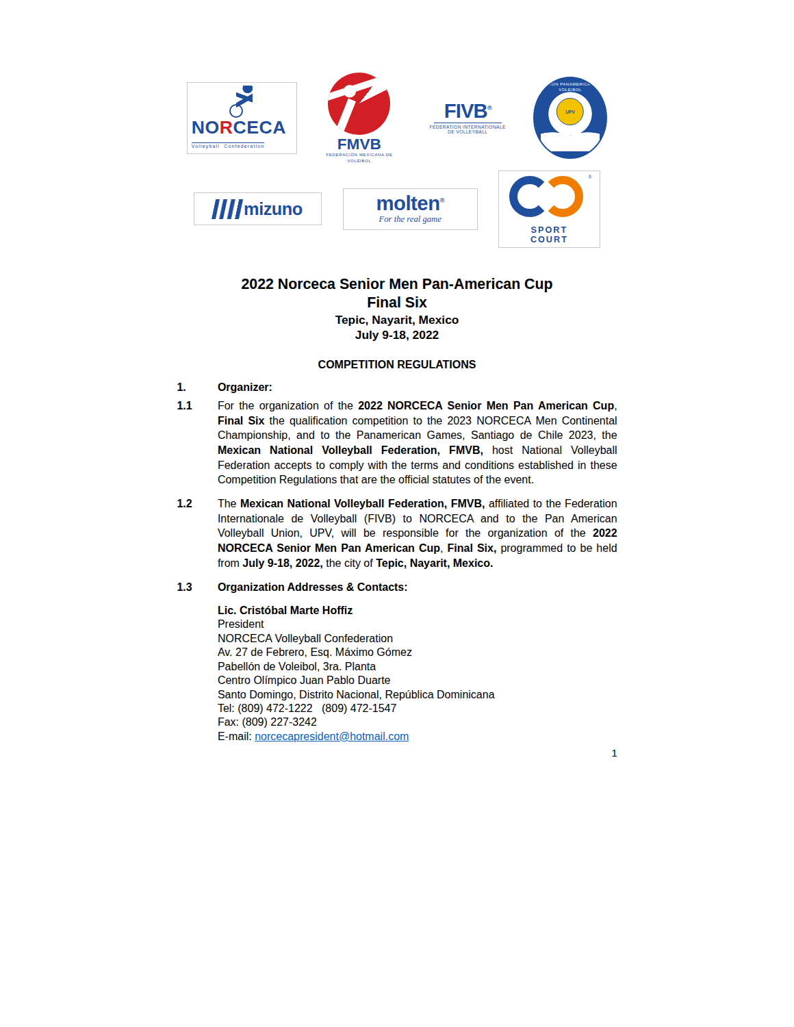NORCECA Volleyball Confederation
FMVB
FEDERACIÓN MEXICANA DE VOLEIBOL
FIVB®
FÉDÉRATION INTERNATIONALE
DE VOLLEYBALL
UNIÓN PANAMERICANA VOLEIBOL
UPV
mizuno
molten®
For the real game
®
SPORT
COURT
2022 Norceca Senior Men Pan-American Cup
Final Six
Tepic, Nayarit, Mexico
July 9-18, 2022
COMPETITION REGULATIONS
1.
Organizer:
1.1
For the organization of the 2022 NORCECA Senior Men Pan American Cup, Final Six the qualification competition to the 2023 NORCECA Men Continental Championship, and to the Panamerican Games, Santiago de Chile 2023, the Mexican National Volleyball Federation, FMVB, host National Volleyball Federation accepts to comply with the terms and conditions established in these Competition Regulations that are the official statutes of the event.
1.2
The Mexican National Volleyball Federation, FMVB, affiliated to the Federation Internationale de Volleyball (FIVB) to NORCECA and to the Pan American Volleyball Union, UPV, will be responsible for the organization of the 2022 NORCECA Senior Men Pan American Cup, Final Six, programmed to be held from July 9-18, 2022, the city of Tepic, Nayarit, Mexico.
1.3
Organization Addresses & Contacts:
Lic. Cristóbal Marte Hoffiz
President
NORCECA Volleyball Confederation
Av. 27 de Febrero, Esq. Máximo Gómez
Pabellón de Voleibol, 3ra. Planta
Centro Olímpico Juan Pablo Duarte
Santo Domingo, Distrito Nacional, República Dominicana
Tel: (809) 472-1222 (809) 472-1547
Fax: (809) 227-3242
E-mail: norcecapresident@hotmail.com
1